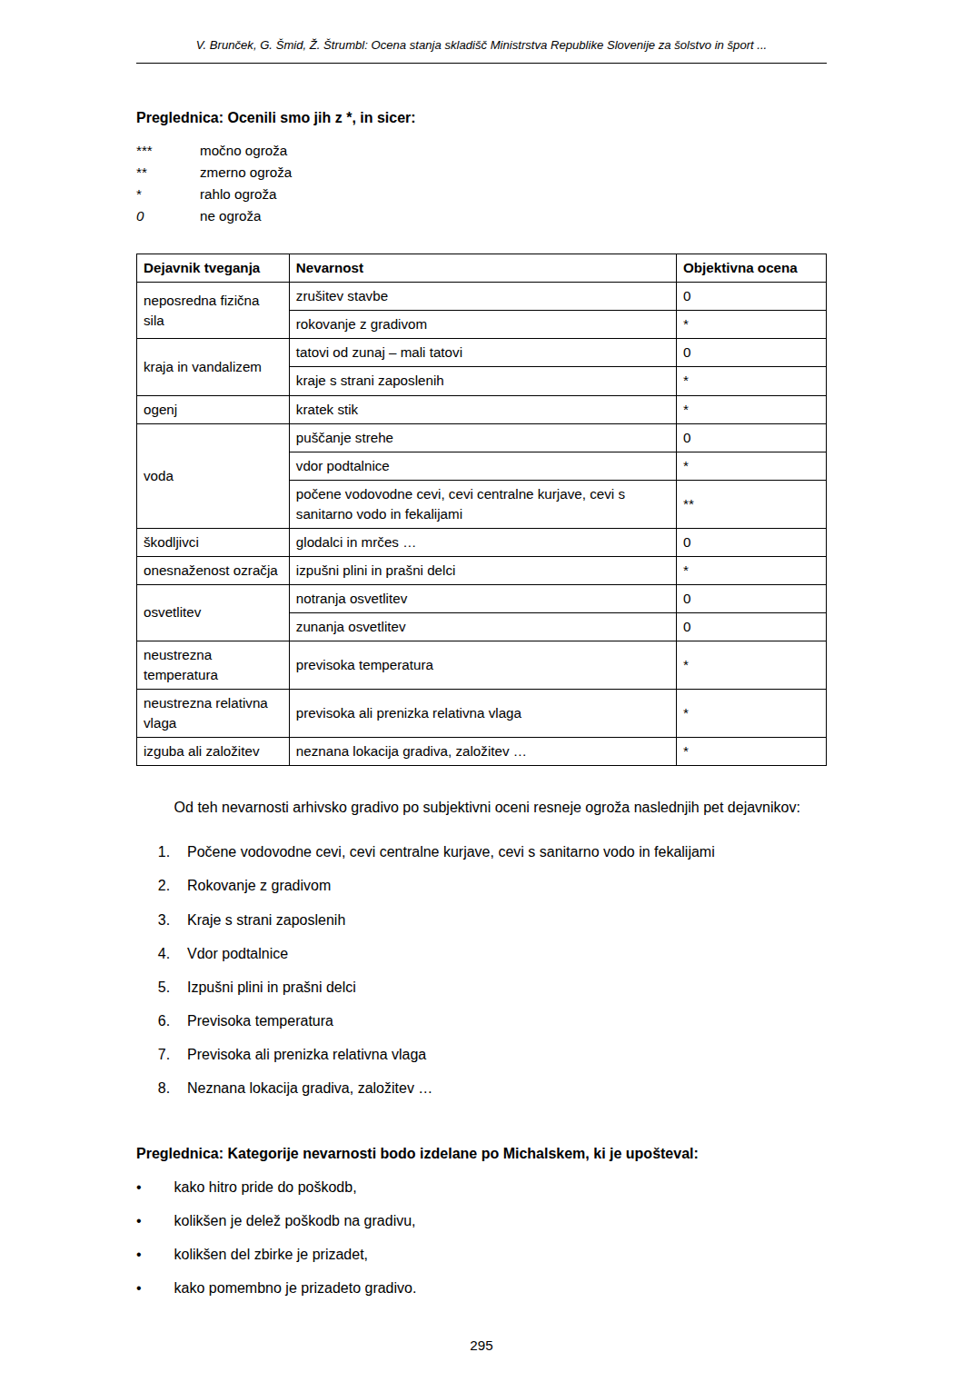V. Brunček, G. Šmid, Ž. Štrumbl: Ocena stanja skladišč Ministrstva Republike Slovenije za šolstvo in šport ...
Preglednica: Ocenili smo jih z *, in sicer:
***močno ogroža
**zmerno ogroža
*rahlo ogroža
0 ne ogroža
| Dejavnik tveganja | Nevarnost | Objektivna ocena |
| --- | --- | --- |
| neposredna fizična sila | zrušitev stavbe | 0 |
| rokovanje z gradivom | * |
| kraja in vandalizem | tatovi od zunaj – mali tatovi | 0 |
| kraje s strani zaposlenih | * |
| ogenj | kratek stik | * |
| voda | puščanje strehe | 0 |
| vdor podtalnice | * |
| počene vodovodne cevi, cevi centralne kurjave, cevi s sanitarno vodo in fekalijami | ** |
| škodljivci | glodalci in mrčes … | 0 |
| onesnaženost ozračja | izpušni plini in prašni delci | * |
| osvetlitev | notranja osvetlitev | 0 |
| zunanja osvetlitev | 0 |
| neustrezna temperatura | previsoka temperatura | * |
| neustrezna relativna vlaga | previsoka ali prenizka relativna vlaga | * |
| izguba ali založitev | neznana lokacija gradiva, založitev … | * |
Od teh nevarnosti arhivsko gradivo po subjektivni oceni resneje ogroža naslednjih pet dejavnikov:
Počene vodovodne cevi, cevi centralne kurjave, cevi s sanitarno vodo in fekalijami
Rokovanje z gradivom
Kraje s strani zaposlenih
Vdor podtalnice
Izpušni plini in prašni delci
Previsoka temperatura
Previsoka ali prenizka relativna vlaga
Neznana lokacija gradiva, založitev …
Preglednica: Kategorije nevarnosti bodo izdelane po Michalskem, ki je upošteval:
kako hitro pride do poškodb,
kolikšen je delež poškodb na gradivu,
kolikšen del zbirke je prizadet,
kako pomembno je prizadeto gradivo.
295